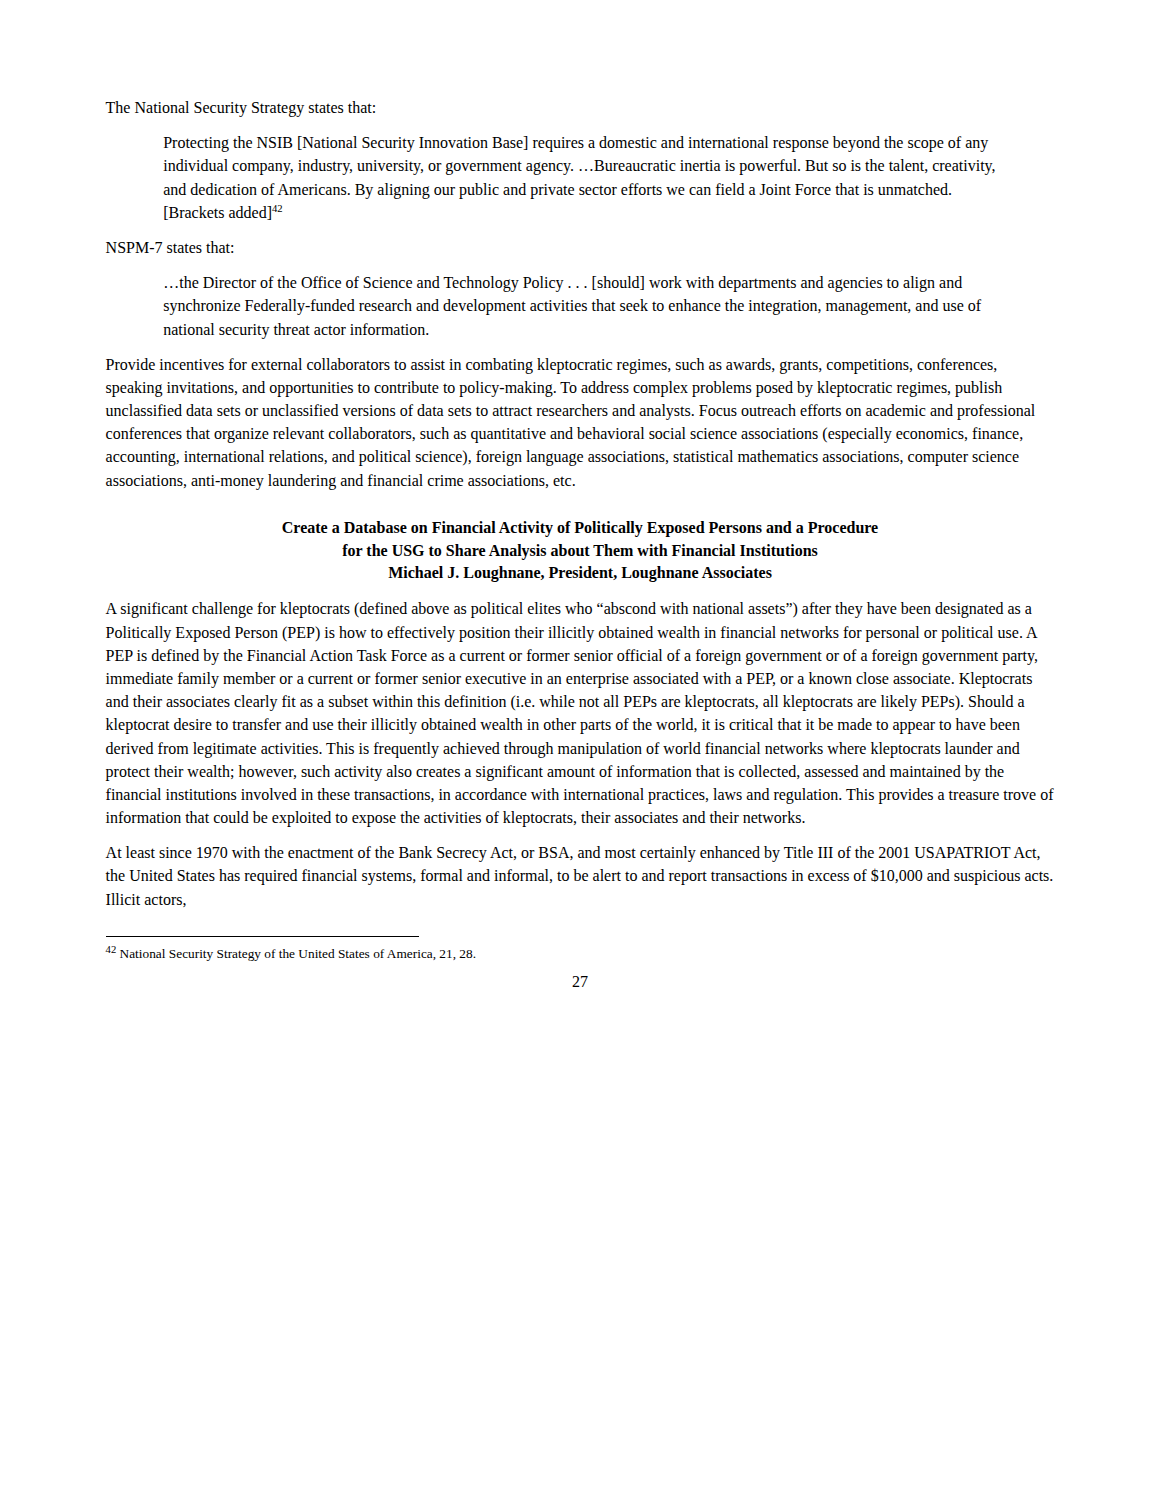The National Security Strategy states that:
Protecting the NSIB [National Security Innovation Base] requires a domestic and international response beyond the scope of any individual company, industry, university, or government agency. …Bureaucratic inertia is powerful. But so is the talent, creativity, and dedication of Americans. By aligning our public and private sector efforts we can field a Joint Force that is unmatched. [Brackets added]42
NSPM-7 states that:
…the Director of the Office of Science and Technology Policy . . . [should] work with departments and agencies to align and synchronize Federally-funded research and development activities that seek to enhance the integration, management, and use of national security threat actor information.
Provide incentives for external collaborators to assist in combating kleptocratic regimes, such as awards, grants, competitions, conferences, speaking invitations, and opportunities to contribute to policy-making. To address complex problems posed by kleptocratic regimes, publish unclassified data sets or unclassified versions of data sets to attract researchers and analysts. Focus outreach efforts on academic and professional conferences that organize relevant collaborators, such as quantitative and behavioral social science associations (especially economics, finance, accounting, international relations, and political science), foreign language associations, statistical mathematics associations, computer science associations, anti-money laundering and financial crime associations, etc.
Create a Database on Financial Activity of Politically Exposed Persons and a Procedure
for the USG to Share Analysis about Them with Financial Institutions
Michael J. Loughnane, President, Loughnane Associates
A significant challenge for kleptocrats (defined above as political elites who “abscond with national assets”) after they have been designated as a Politically Exposed Person (PEP) is how to effectively position their illicitly obtained wealth in financial networks for personal or political use. A PEP is defined by the Financial Action Task Force as a current or former senior official of a foreign government or of a foreign government party, immediate family member or a current or former senior executive in an enterprise associated with a PEP, or a known close associate. Kleptocrats and their associates clearly fit as a subset within this definition (i.e. while not all PEPs are kleptocrats, all kleptocrats are likely PEPs). Should a kleptocrat desire to transfer and use their illicitly obtained wealth in other parts of the world, it is critical that it be made to appear to have been derived from legitimate activities. This is frequently achieved through manipulation of world financial networks where kleptocrats launder and protect their wealth; however, such activity also creates a significant amount of information that is collected, assessed and maintained by the financial institutions involved in these transactions, in accordance with international practices, laws and regulation. This provides a treasure trove of information that could be exploited to expose the activities of kleptocrats, their associates and their networks.
At least since 1970 with the enactment of the Bank Secrecy Act, or BSA, and most certainly enhanced by Title III of the 2001 USAPATRIOT Act, the United States has required financial systems, formal and informal, to be alert to and report transactions in excess of $10,000 and suspicious acts. Illicit actors,
42 National Security Strategy of the United States of America, 21, 28.
27